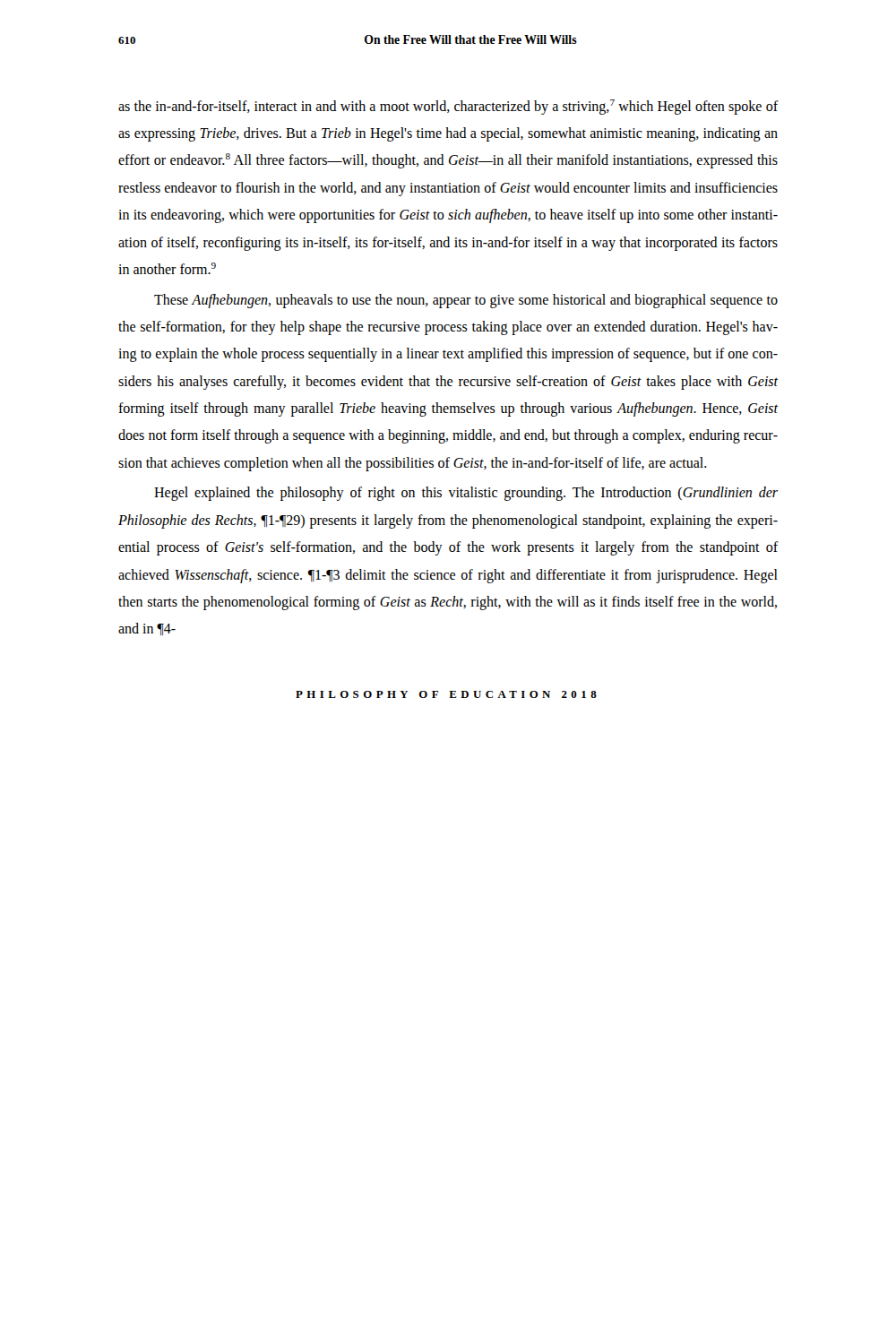610 On the Free Will that the Free Will Wills
as the in-and-for-itself, interact in and with a moot world, characterized by a striving,7 which Hegel often spoke of as expressing Triebe, drives. But a Trieb in Hegel's time had a special, somewhat animistic meaning, indicating an effort or endeavor.8 All three factors—will, thought, and Geist—in all their manifold instantiations, expressed this restless endeavor to flourish in the world, and any instantiation of Geist would encounter limits and insufficiencies in its endeavoring, which were opportunities for Geist to sich aufheben, to heave itself up into some other instantiation of itself, reconfiguring its in-itself, its for-itself, and its in-and-for itself in a way that incorporated its factors in another form.9
These Aufhebungen, upheavals to use the noun, appear to give some historical and biographical sequence to the self-formation, for they help shape the recursive process taking place over an extended duration. Hegel's having to explain the whole process sequentially in a linear text amplified this impression of sequence, but if one considers his analyses carefully, it becomes evident that the recursive self-creation of Geist takes place with Geist forming itself through many parallel Triebe heaving themselves up through various Aufhebungen. Hence, Geist does not form itself through a sequence with a beginning, middle, and end, but through a complex, enduring recursion that achieves completion when all the possibilities of Geist, the in-and-for-itself of life, are actual.
Hegel explained the philosophy of right on this vitalistic grounding. The Introduction (Grundlinien der Philosophie des Rechts, ¶1-¶29) presents it largely from the phenomenological standpoint, explaining the experiential process of Geist's self-formation, and the body of the work presents it largely from the standpoint of achieved Wissenschaft, science. ¶1-¶3 delimit the science of right and differentiate it from jurisprudence. Hegel then starts the phenomenological forming of Geist as Recht, right, with the will as it finds itself free in the world, and in ¶4-
PHILOSOPHY OF EDUCATION 2018